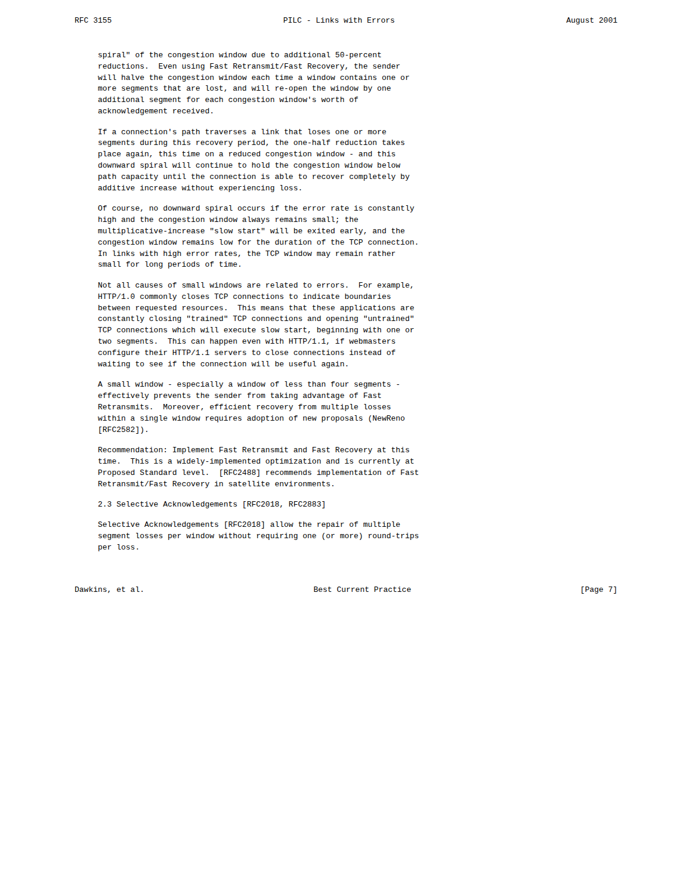RFC 3155 PILC - Links with Errors August 2001
spiral" of the congestion window due to additional 50-percent reductions. Even using Fast Retransmit/Fast Recovery, the sender will halve the congestion window each time a window contains one or more segments that are lost, and will re-open the window by one additional segment for each congestion window's worth of acknowledgement received.
If a connection's path traverses a link that loses one or more segments during this recovery period, the one-half reduction takes place again, this time on a reduced congestion window - and this downward spiral will continue to hold the congestion window below path capacity until the connection is able to recover completely by additive increase without experiencing loss.
Of course, no downward spiral occurs if the error rate is constantly high and the congestion window always remains small; the multiplicative-increase "slow start" will be exited early, and the congestion window remains low for the duration of the TCP connection. In links with high error rates, the TCP window may remain rather small for long periods of time.
Not all causes of small windows are related to errors. For example, HTTP/1.0 commonly closes TCP connections to indicate boundaries between requested resources. This means that these applications are constantly closing "trained" TCP connections and opening "untrained" TCP connections which will execute slow start, beginning with one or two segments. This can happen even with HTTP/1.1, if webmasters configure their HTTP/1.1 servers to close connections instead of waiting to see if the connection will be useful again.
A small window - especially a window of less than four segments - effectively prevents the sender from taking advantage of Fast Retransmits. Moreover, efficient recovery from multiple losses within a single window requires adoption of new proposals (NewReno [RFC2582]).
Recommendation: Implement Fast Retransmit and Fast Recovery at this time. This is a widely-implemented optimization and is currently at Proposed Standard level. [RFC2488] recommends implementation of Fast Retransmit/Fast Recovery in satellite environments.
2.3 Selective Acknowledgements [RFC2018, RFC2883]
Selective Acknowledgements [RFC2018] allow the repair of multiple segment losses per window without requiring one (or more) round-trips per loss.
Dawkins, et al. Best Current Practice [Page 7]